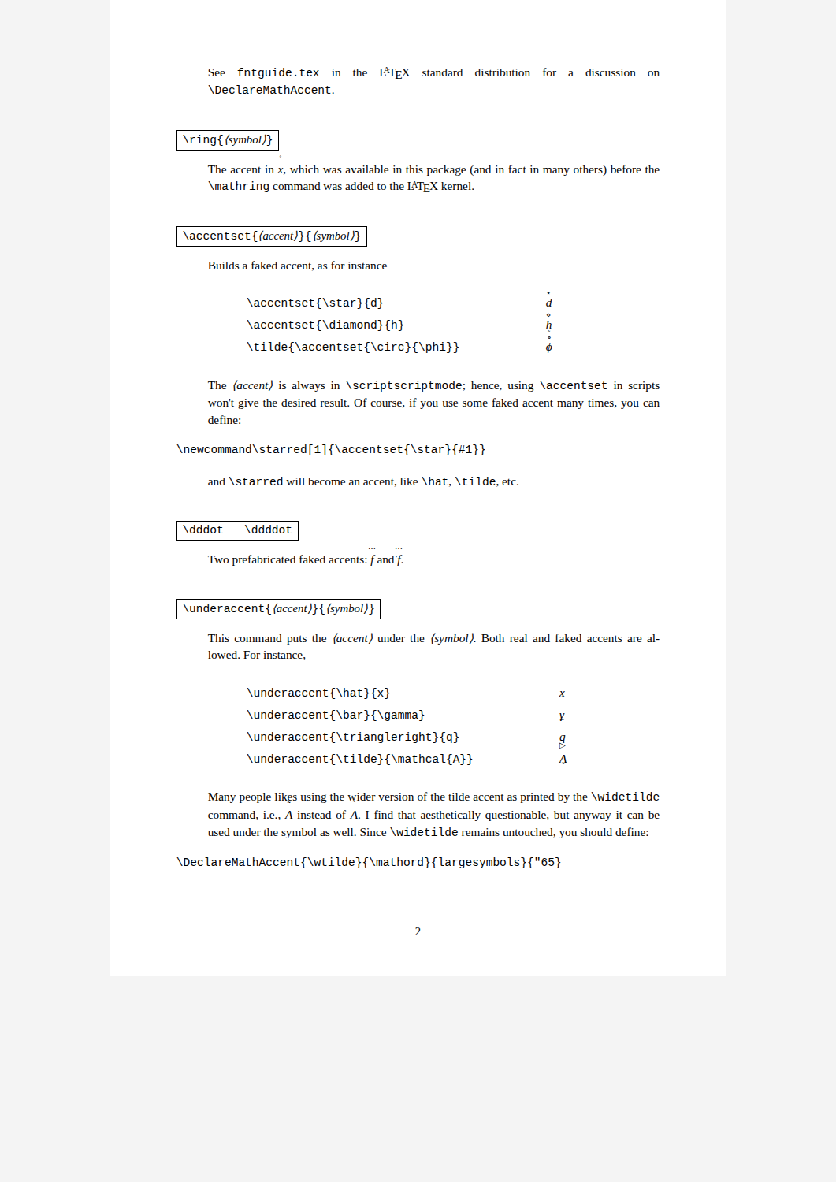See fntguide.tex in the LATEX standard distribution for a discussion on \DeclareMathAccent.
\ring{⟨symbol⟩}
The accent in x˚, which was available in this package (and in fact in many others) before the \mathring command was added to the LATEX kernel.
\accentset{⟨accent⟩}{⟨symbol⟩}
Builds a faked accent, as for instance
| \accentset{\star}{d} | d ⋆ |
| \accentset{\diamond}{h} | h ⋄ |
| \tilde{\accentset{\circ}{\phi}} | ϕ ∘ ˜ |
The ⟨accent⟩ is always in \scriptscriptmode; hence, using \accentset in scripts won't give the desired result. Of course, if you use some faked accent many times, you can define:
\newcommand\starred[1]{\accentset{\star}{#1}}
and \starred will become an accent, like \hat, \tilde, etc.
\dddot \ddddot
Two prefabricated faked accents: f⋯ and f⋯·.
\underaccent{⟨accent⟩}{⟨symbol⟩}
This command puts the ⟨accent⟩ under the ⟨symbol⟩. Both real and faked accents are allowed. For instance,
| \underaccent{\hat}{x} | x ˆ |
| \underaccent{\bar}{\gamma} | γ ¯ |
| \underaccent{\triangleright}{q} | q ▷ |
| \underaccent{\tilde}{\mathcal{A}} | A ˜ |
Many people likes using the wider version of the tilde accent as printed by the \widetilde command, i.e., A˜ instead of A˜. I find that aesthetically questionable, but anyway it can be used under the symbol as well. Since \widetilde remains untouched, you should define:
\DeclareMathAccent{\wtilde}{\mathord}{largesymbols}{"65}
2